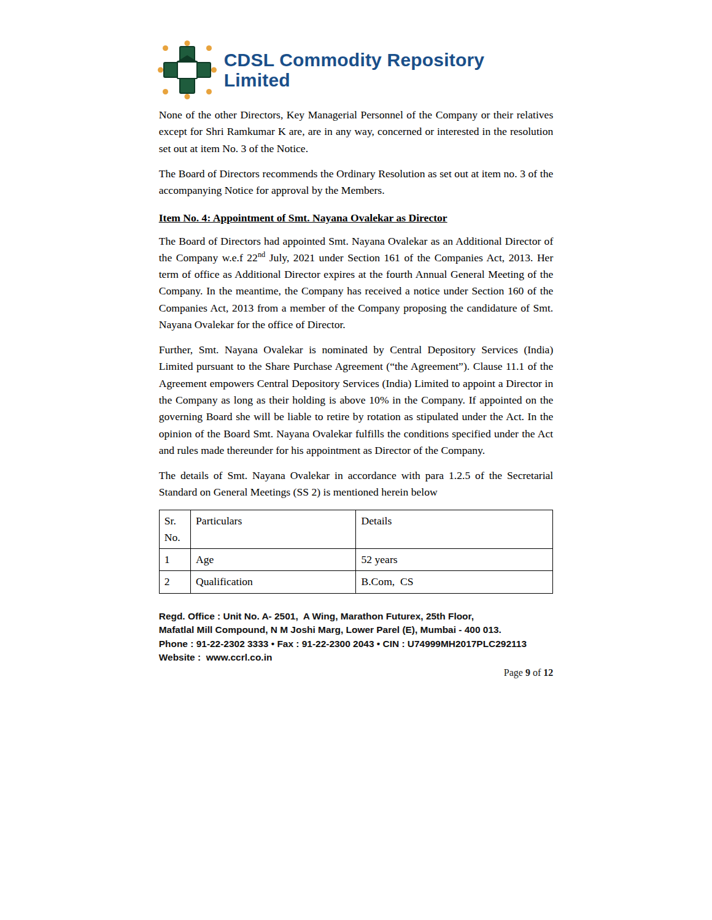CDSL Commodity Repository Limited
None of the other Directors, Key Managerial Personnel of the Company or their relatives except for Shri Ramkumar K are, are in any way, concerned or interested in the resolution set out at item No. 3 of the Notice.
The Board of Directors recommends the Ordinary Resolution as set out at item no. 3 of the accompanying Notice for approval by the Members.
Item No. 4: Appointment of Smt. Nayana Ovalekar as Director
The Board of Directors had appointed Smt. Nayana Ovalekar as an Additional Director of the Company w.e.f 22nd July, 2021 under Section 161 of the Companies Act, 2013. Her term of office as Additional Director expires at the fourth Annual General Meeting of the Company. In the meantime, the Company has received a notice under Section 160 of the Companies Act, 2013 from a member of the Company proposing the candidature of Smt. Nayana Ovalekar for the office of Director.
Further, Smt. Nayana Ovalekar is nominated by Central Depository Services (India) Limited pursuant to the Share Purchase Agreement (“the Agreement”). Clause 11.1 of the Agreement empowers Central Depository Services (India) Limited to appoint a Director in the Company as long as their holding is above 10% in the Company. If appointed on the governing Board she will be liable to retire by rotation as stipulated under the Act. In the opinion of the Board Smt. Nayana Ovalekar fulfills the conditions specified under the Act and rules made thereunder for his appointment as Director of the Company.
The details of Smt. Nayana Ovalekar in accordance with para 1.2.5 of the Secretarial Standard on General Meetings (SS 2) is mentioned herein below
| Sr. No. | Particulars | Details |
| --- | --- | --- |
| 1 | Age | 52 years |
| 2 | Qualification | B.Com, CS |
Regd. Office : Unit No. A- 2501, A Wing, Marathon Futurex, 25th Floor,
Mafatlal Mill Compound, N M Joshi Marg, Lower Parel (E), Mumbai - 400 013.
Phone : 91-22-2302 3333 • Fax : 91-22-2300 2043 • CIN : U74999MH2017PLC292113
Website : www.ccrl.co.in
Page 9 of 12